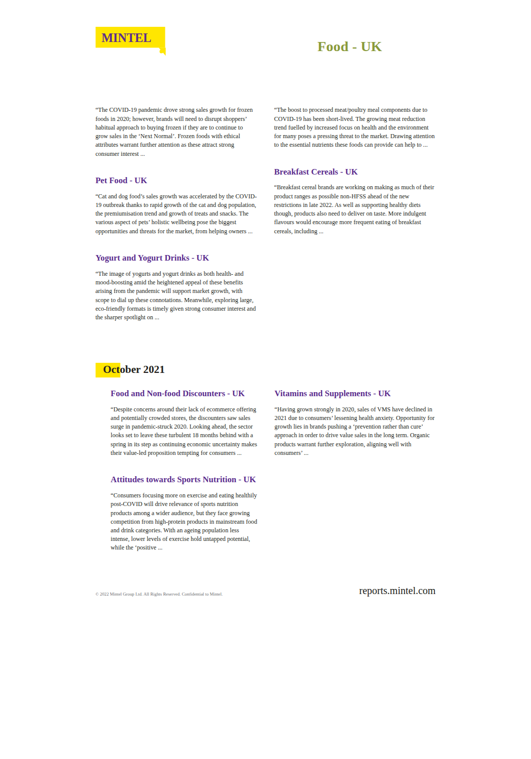MINTEL
Food - UK
“The COVID-19 pandemic drove strong sales growth for frozen foods in 2020; however, brands will need to disrupt shoppers’ habitual approach to buying frozen if they are to continue to grow sales in the ‘Next Normal’. Frozen foods with ethical attributes warrant further attention as these attract strong consumer interest ...
Pet Food - UK
“Cat and dog food’s sales growth was accelerated by the COVID-19 outbreak thanks to rapid growth of the cat and dog population, the premiumisation trend and growth of treats and snacks. The various aspect of pets’ holistic wellbeing pose the biggest opportunities and threats for the market, from helping owners ...
Yogurt and Yogurt Drinks - UK
“The image of yogurts and yogurt drinks as both health- and mood-boosting amid the heightened appeal of these benefits arising from the pandemic will support market growth, with scope to dial up these connotations. Meanwhile, exploring large, eco-friendly formats is timely given strong consumer interest and the sharper spotlight on ...
“The boost to processed meat/poultry meal components due to COVID-19 has been short-lived. The growing meat reduction trend fuelled by increased focus on health and the environment for many poses a pressing threat to the market. Drawing attention to the essential nutrients these foods can provide can help to ...
Breakfast Cereals - UK
“Breakfast cereal brands are working on making as much of their product ranges as possible non-HFSS ahead of the new restrictions in late 2022. As well as supporting healthy diets though, products also need to deliver on taste. More indulgent flavours would encourage more frequent eating of breakfast cereals, including ...
October 2021
Food and Non-food Discounters - UK
“Despite concerns around their lack of ecommerce offering and potentially crowded stores, the discounters saw sales surge in pandemic-struck 2020. Looking ahead, the sector looks set to leave these turbulent 18 months behind with a spring in its step as continuing economic uncertainty makes their value-led proposition tempting for consumers ...
Attitudes towards Sports Nutrition - UK
“Consumers focusing more on exercise and eating healthily post-COVID will drive relevance of sports nutrition products among a wider audience, but they face growing competition from high-protein products in mainstream food and drink categories. With an ageing population less intense, lower levels of exercise hold untapped potential, while the ‘positive ...
Vitamins and Supplements - UK
“Having grown strongly in 2020, sales of VMS have declined in 2021 due to consumers’ lessening health anxiety. Opportunity for growth lies in brands pushing a ‘prevention rather than cure’ approach in order to drive value sales in the long term. Organic products warrant further exploration, aligning well with consumers’ ...
© 2022 Mintel Group Ltd. All Rights Reserved. Confidential to Mintel.
reports.mintel.com